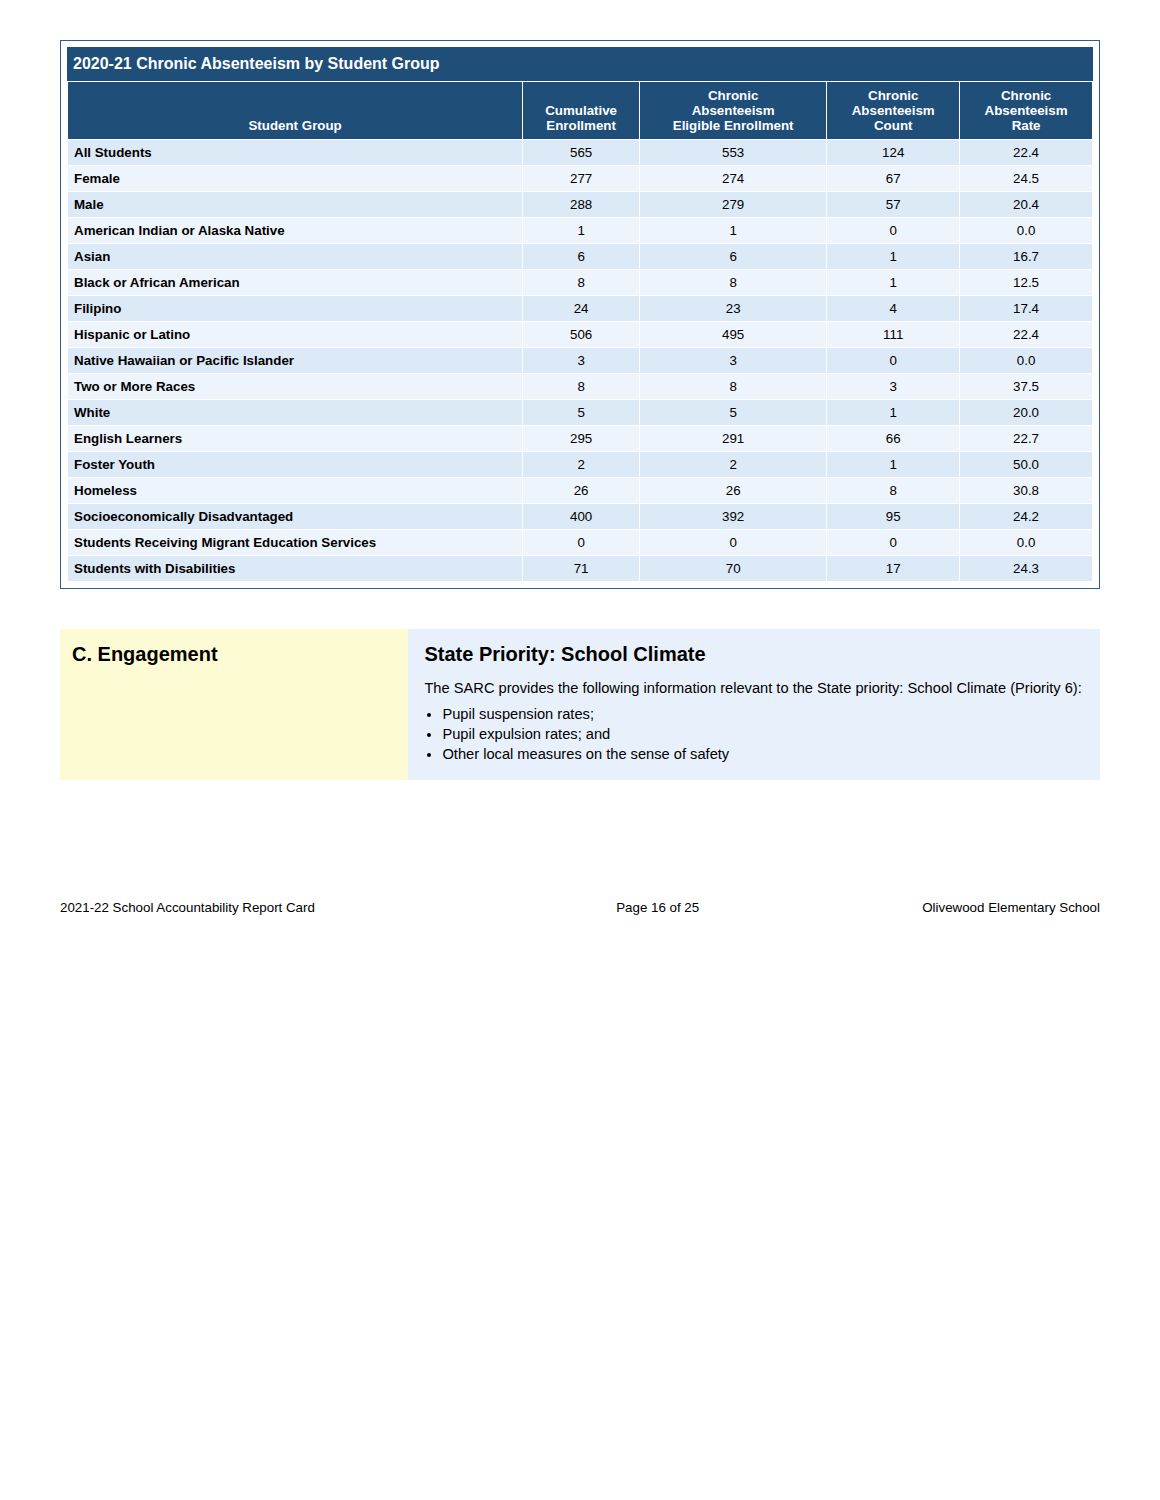2020-21 Chronic Absenteeism by Student Group
| Student Group | Cumulative Enrollment | Chronic Absenteeism Eligible Enrollment | Chronic Absenteeism Count | Chronic Absenteeism Rate |
| --- | --- | --- | --- | --- |
| All Students | 565 | 553 | 124 | 22.4 |
| Female | 277 | 274 | 67 | 24.5 |
| Male | 288 | 279 | 57 | 20.4 |
| American Indian or Alaska Native | 1 | 1 | 0 | 0.0 |
| Asian | 6 | 6 | 1 | 16.7 |
| Black or African American | 8 | 8 | 1 | 12.5 |
| Filipino | 24 | 23 | 4 | 17.4 |
| Hispanic or Latino | 506 | 495 | 111 | 22.4 |
| Native Hawaiian or Pacific Islander | 3 | 3 | 0 | 0.0 |
| Two or More Races | 8 | 8 | 3 | 37.5 |
| White | 5 | 5 | 1 | 20.0 |
| English Learners | 295 | 291 | 66 | 22.7 |
| Foster Youth | 2 | 2 | 1 | 50.0 |
| Homeless | 26 | 26 | 8 | 30.8 |
| Socioeconomically Disadvantaged | 400 | 392 | 95 | 24.2 |
| Students Receiving Migrant Education Services | 0 | 0 | 0 | 0.0 |
| Students with Disabilities | 71 | 70 | 17 | 24.3 |
C. Engagement
State Priority: School Climate
The SARC provides the following information relevant to the State priority: School Climate (Priority 6):
Pupil suspension rates;
Pupil expulsion rates; and
Other local measures on the sense of safety
2021-22 School Accountability Report Card
Page 16 of 25
Olivewood Elementary School